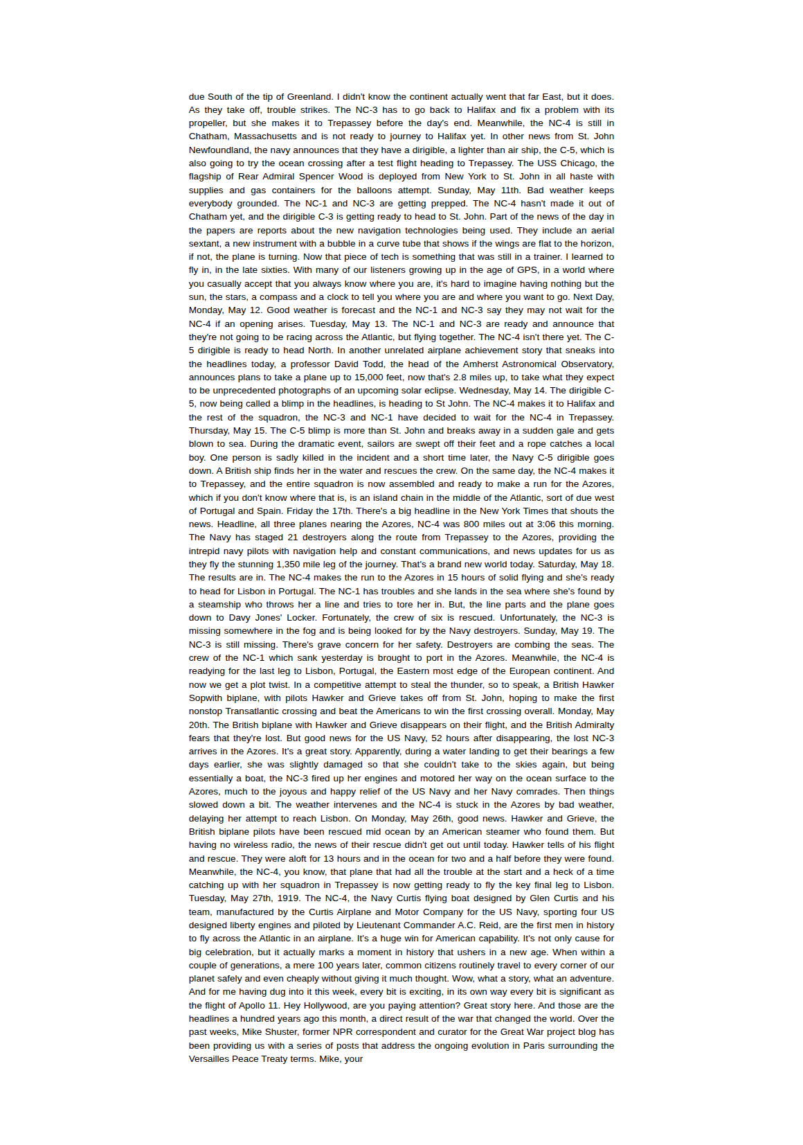due South of the tip of Greenland. I didn't know the continent actually went that far East, but it does. As they take off, trouble strikes. The NC-3 has to go back to Halifax and fix a problem with its propeller, but she makes it to Trepassey before the day's end. Meanwhile, the NC-4 is still in Chatham, Massachusetts and is not ready to journey to Halifax yet. In other news from St. John Newfoundland, the navy announces that they have a dirigible, a lighter than air ship, the C-5, which is also going to try the ocean crossing after a test flight heading to Trepassey. The USS Chicago, the flagship of Rear Admiral Spencer Wood is deployed from New York to St. John in all haste with supplies and gas containers for the balloons attempt. Sunday, May 11th. Bad weather keeps everybody grounded. The NC-1 and NC-3 are getting prepped. The NC-4 hasn't made it out of Chatham yet, and the dirigible C-3 is getting ready to head to St. John. Part of the news of the day in the papers are reports about the new navigation technologies being used. They include an aerial sextant, a new instrument with a bubble in a curve tube that shows if the wings are flat to the horizon, if not, the plane is turning. Now that piece of tech is something that was still in a trainer. I learned to fly in, in the late sixties. With many of our listeners growing up in the age of GPS, in a world where you casually accept that you always know where you are, it's hard to imagine having nothing but the sun, the stars, a compass and a clock to tell you where you are and where you want to go. Next Day, Monday, May 12. Good weather is forecast and the NC-1 and NC-3 say they may not wait for the NC-4 if an opening arises. Tuesday, May 13. The NC-1 and NC-3 are ready and announce that they're not going to be racing across the Atlantic, but flying together. The NC-4 isn't there yet. The C-5 dirigible is ready to head North. In another unrelated airplane achievement story that sneaks into the headlines today, a professor David Todd, the head of the Amherst Astronomical Observatory, announces plans to take a plane up to 15,000 feet, now that's 2.8 miles up, to take what they expect to be unprecedented photographs of an upcoming solar eclipse. Wednesday, May 14. The dirigible C-5, now being called a blimp in the headlines, is heading to St John. The NC-4 makes it to Halifax and the rest of the squadron, the NC-3 and NC-1 have decided to wait for the NC-4 in Trepassey. Thursday, May 15. The C-5 blimp is more than St. John and breaks away in a sudden gale and gets blown to sea. During the dramatic event, sailors are swept off their feet and a rope catches a local boy. One person is sadly killed in the incident and a short time later, the Navy C-5 dirigible goes down. A British ship finds her in the water and rescues the crew. On the same day, the NC-4 makes it to Trepassey, and the entire squadron is now assembled and ready to make a run for the Azores, which if you don't know where that is, is an island chain in the middle of the Atlantic, sort of due west of Portugal and Spain. Friday the 17th. There's a big headline in the New York Times that shouts the news. Headline, all three planes nearing the Azores, NC-4 was 800 miles out at 3:06 this morning. The Navy has staged 21 destroyers along the route from Trepassey to the Azores, providing the intrepid navy pilots with navigation help and constant communications, and news updates for us as they fly the stunning 1,350 mile leg of the journey. That's a brand new world today. Saturday, May 18. The results are in. The NC-4 makes the run to the Azores in 15 hours of solid flying and she's ready to head for Lisbon in Portugal. The NC-1 has troubles and she lands in the sea where she's found by a steamship who throws her a line and tries to tore her in. But, the line parts and the plane goes down to Davy Jones' Locker. Fortunately, the crew of six is rescued. Unfortunately, the NC-3 is missing somewhere in the fog and is being looked for by the Navy destroyers. Sunday, May 19. The NC-3 is still missing. There's grave concern for her safety. Destroyers are combing the seas. The crew of the NC-1 which sank yesterday is brought to port in the Azores. Meanwhile, the NC-4 is readying for the last leg to Lisbon, Portugal, the Eastern most edge of the European continent. And now we get a plot twist. In a competitive attempt to steal the thunder, so to speak, a British Hawker Sopwith biplane, with pilots Hawker and Grieve takes off from St. John, hoping to make the first nonstop Transatlantic crossing and beat the Americans to win the first crossing overall. Monday, May 20th. The British biplane with Hawker and Grieve disappears on their flight, and the British Admiralty fears that they're lost. But good news for the US Navy, 52 hours after disappearing, the lost NC-3 arrives in the Azores. It's a great story. Apparently, during a water landing to get their bearings a few days earlier, she was slightly damaged so that she couldn't take to the skies again, but being essentially a boat, the NC-3 fired up her engines and motored her way on the ocean surface to the Azores, much to the joyous and happy relief of the US Navy and her Navy comrades. Then things slowed down a bit. The weather intervenes and the NC-4 is stuck in the Azores by bad weather, delaying her attempt to reach Lisbon. On Monday, May 26th, good news. Hawker and Grieve, the British biplane pilots have been rescued mid ocean by an American steamer who found them. But having no wireless radio, the news of their rescue didn't get out until today. Hawker tells of his flight and rescue. They were aloft for 13 hours and in the ocean for two and a half before they were found. Meanwhile, the NC-4, you know, that plane that had all the trouble at the start and a heck of a time catching up with her squadron in Trepassey is now getting ready to fly the key final leg to Lisbon. Tuesday, May 27th, 1919. The NC-4, the Navy Curtis flying boat designed by Glen Curtis and his team, manufactured by the Curtis Airplane and Motor Company for the US Navy, sporting four US designed liberty engines and piloted by Lieutenant Commander A.C. Reid, are the first men in history to fly across the Atlantic in an airplane. It's a huge win for American capability. It's not only cause for big celebration, but it actually marks a moment in history that ushers in a new age. When within a couple of generations, a mere 100 years later, common citizens routinely travel to every corner of our planet safely and even cheaply without giving it much thought. Wow, what a story, what an adventure. And for me having dug into it this week, every bit is exciting, in its own way every bit is significant as the flight of Apollo 11. Hey Hollywood, are you paying attention? Great story here. And those are the headlines a hundred years ago this month, a direct result of the war that changed the world. Over the past weeks, Mike Shuster, former NPR correspondent and curator for the Great War project blog has been providing us with a series of posts that address the ongoing evolution in Paris surrounding the Versailles Peace Treaty terms. Mike, your